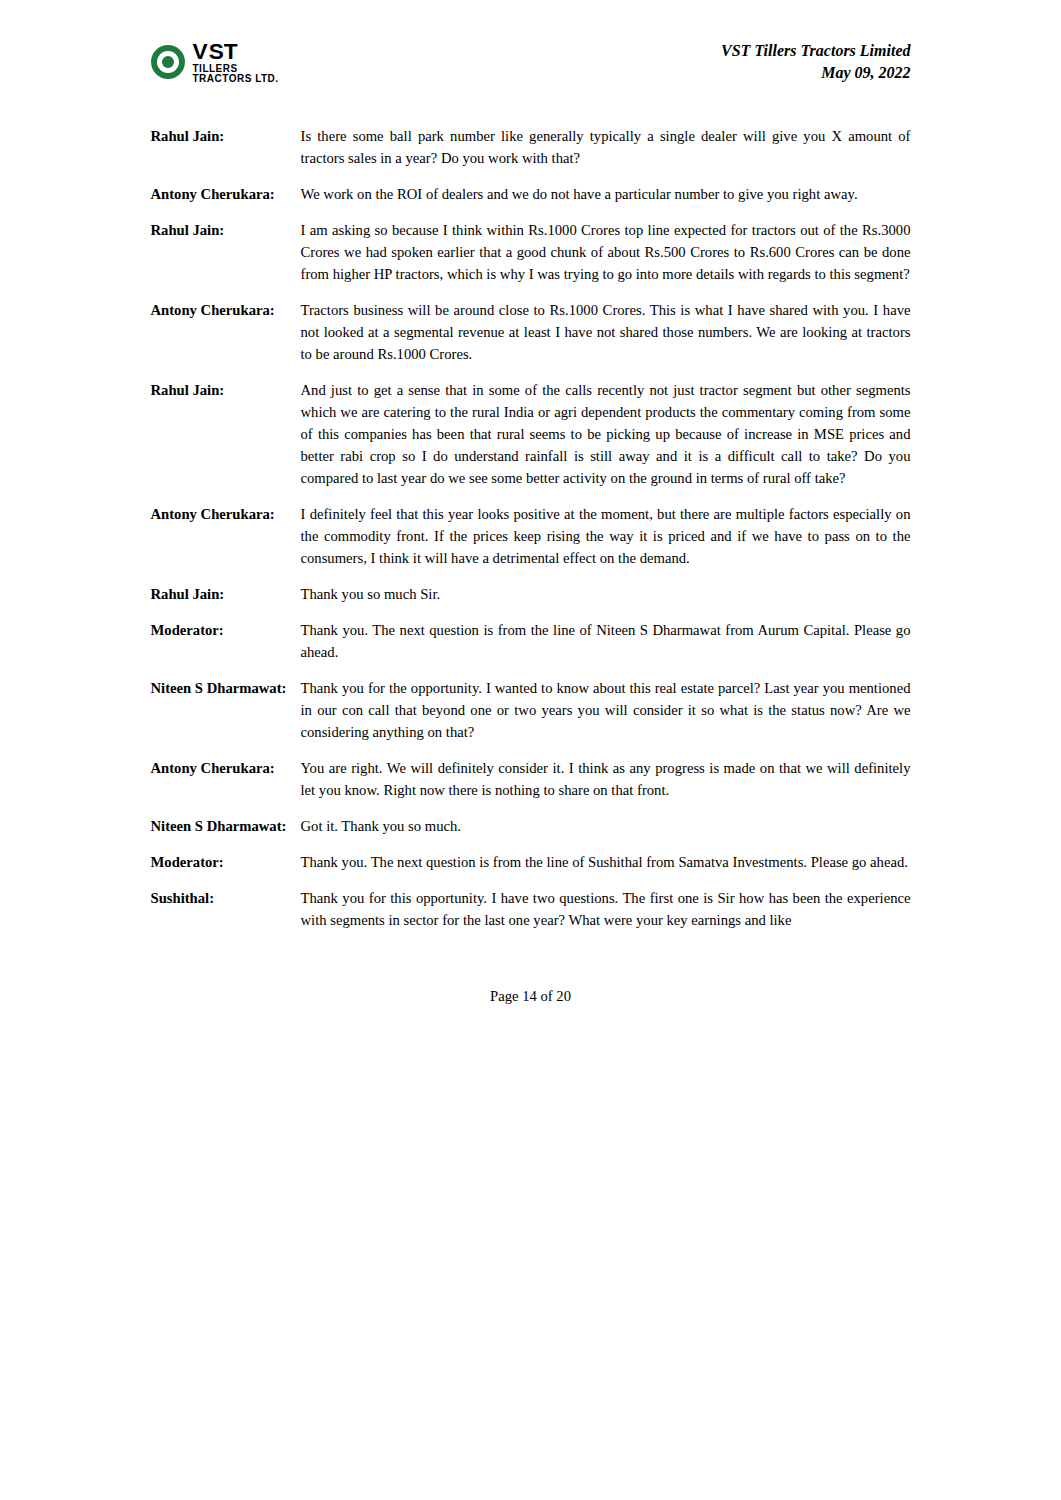VST TILLERS TRACTORS LTD.
VST Tillers Tractors Limited
May 09, 2022
| Rahul Jain: | Is there some ball park number like generally typically a single dealer will give you X amount of tractors sales in a year? Do you work with that? |
| Antony Cherukara: | We work on the ROI of dealers and we do not have a particular number to give you right away. |
| Rahul Jain: | I am asking so because I think within Rs.1000 Crores top line expected for tractors out of the Rs.3000 Crores we had spoken earlier that a good chunk of about Rs.500 Crores to Rs.600 Crores can be done from higher HP tractors, which is why I was trying to go into more details with regards to this segment? |
| Antony Cherukara: | Tractors business will be around close to Rs.1000 Crores. This is what I have shared with you. I have not looked at a segmental revenue at least I have not shared those numbers. We are looking at tractors to be around Rs.1000 Crores. |
| Rahul Jain: | And just to get a sense that in some of the calls recently not just tractor segment but other segments which we are catering to the rural India or agri dependent products the commentary coming from some of this companies has been that rural seems to be picking up because of increase in MSE prices and better rabi crop so I do understand rainfall is still away and it is a difficult call to take? Do you compared to last year do we see some better activity on the ground in terms of rural off take? |
| Antony Cherukara: | I definitely feel that this year looks positive at the moment, but there are multiple factors especially on the commodity front. If the prices keep rising the way it is priced and if we have to pass on to the consumers, I think it will have a detrimental effect on the demand. |
| Rahul Jain: | Thank you so much Sir. |
| Moderator: | Thank you. The next question is from the line of Niteen S Dharmawat from Aurum Capital. Please go ahead. |
| Niteen S Dharmawat: | Thank you for the opportunity. I wanted to know about this real estate parcel? Last year you mentioned in our con call that beyond one or two years you will consider it so what is the status now? Are we considering anything on that? |
| Antony Cherukara: | You are right. We will definitely consider it. I think as any progress is made on that we will definitely let you know. Right now there is nothing to share on that front. |
| Niteen S Dharmawat: | Got it. Thank you so much. |
| Moderator: | Thank you. The next question is from the line of Sushithal from Samatva Investments. Please go ahead. |
| Sushithal: | Thank you for this opportunity. I have two questions. The first one is Sir how has been the experience with segments in sector for the last one year? What were your key earnings and like |
Page 14 of 20